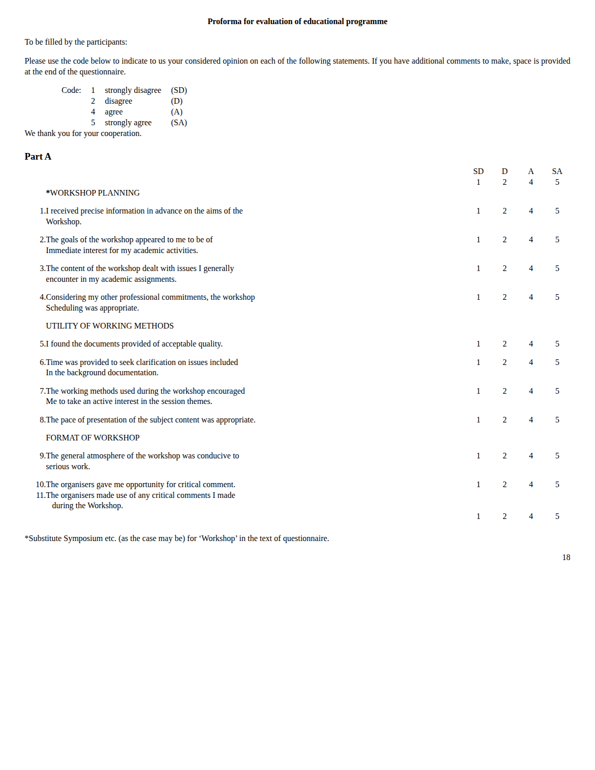Proforma for evaluation of educational programme
To be filled by the participants:
Please use the code below to indicate to us your considered opinion on each of the following statements. If you have additional comments to make, space is provided at the end of the questionnaire.
| Code: | 1 | strongly disagree | (SD) |
| | 2 | disagree | (D) |
| | 4 | agree | (A) |
| | 5 | strongly agree | (SA) |
We thank you for your cooperation.
Part A
| | | SD | D | A | SA |
| | | 1 | 2 | 4 | 5 |
| | * WORKSHOP PLANNING | | | | |
| 1. | I received precise information in advance on the aims of the Workshop. | 1 | 2 | 4 | 5 |
| 2. | The goals of the workshop appeared to me to be of Immediate interest for my academic activities. | 1 | 2 | 4 | 5 |
| 3. | The content of the workshop dealt with issues I generally encounter in my academic assignments. | 1 | 2 | 4 | 5 |
| 4. | Considering my other professional commitments, the workshop Scheduling was appropriate. | 1 | 2 | 4 | 5 |
| | UTILITY OF WORKING METHODS | | | | |
| 5. | I found the documents provided of acceptable quality. | 1 | 2 | 4 | 5 |
| 6. | Time was provided to seek clarification on issues included In the background documentation. | 1 | 2 | 4 | 5 |
| 7. | The working methods used during the workshop encouraged Me to take an active interest in the session themes. | 1 | 2 | 4 | 5 |
| 8. | The pace of presentation of the subject content was appropriate. | 1 | 2 | 4 | 5 |
| | FORMAT OF WORKSHOP | | | | |
| 9. | The general atmosphere of the workshop was conducive to serious work. | 1 | 2 | 4 | 5 |
| 10. | The organisers gave me opportunity for critical comment. | 1 | 2 | 4 | 5 |
| 11. | The organisers made use of any critical comments I made during the Workshop. | | | | |
| | | 1 | 2 | 4 | 5 |
*Substitute Symposium etc. (as the case may be) for ‘Workshop’ in the text of questionnaire.
18